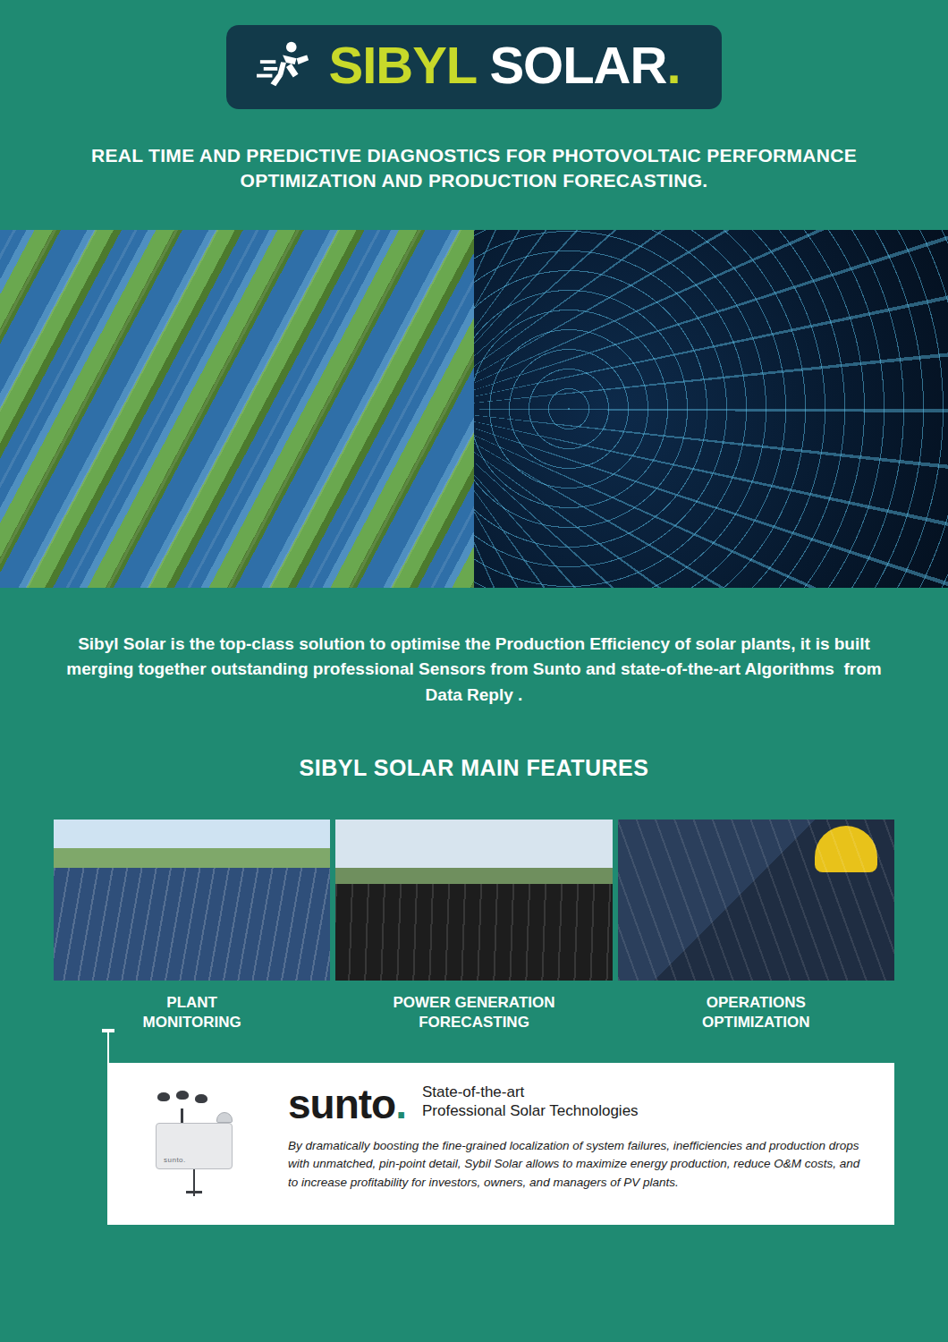SIBYL SOLAR.
Real time and predictive diagnostics for photovoltaic performance optimization and production forecasting.
Sibyl Solar is the top-class solution to optimise the Production Efficiency of solar plants, it is built merging together outstanding professional Sensors from Sunto and state-of-the-art Algorithms from Data Reply .
Sibyl Solar Main Features
Plant
Monitoring
Power Generation
Forecasting
Operations
Optimization
sunto.
State-of-the-art
Professional Solar Technologies
By dramatically boosting the fine-grained localization of system failures, inefficiencies and production drops with unmatched, pin-point detail, Sybil Solar allows to maximize energy production, reduce O&M costs, and to increase profitability for investors, owners, and managers of PV plants.